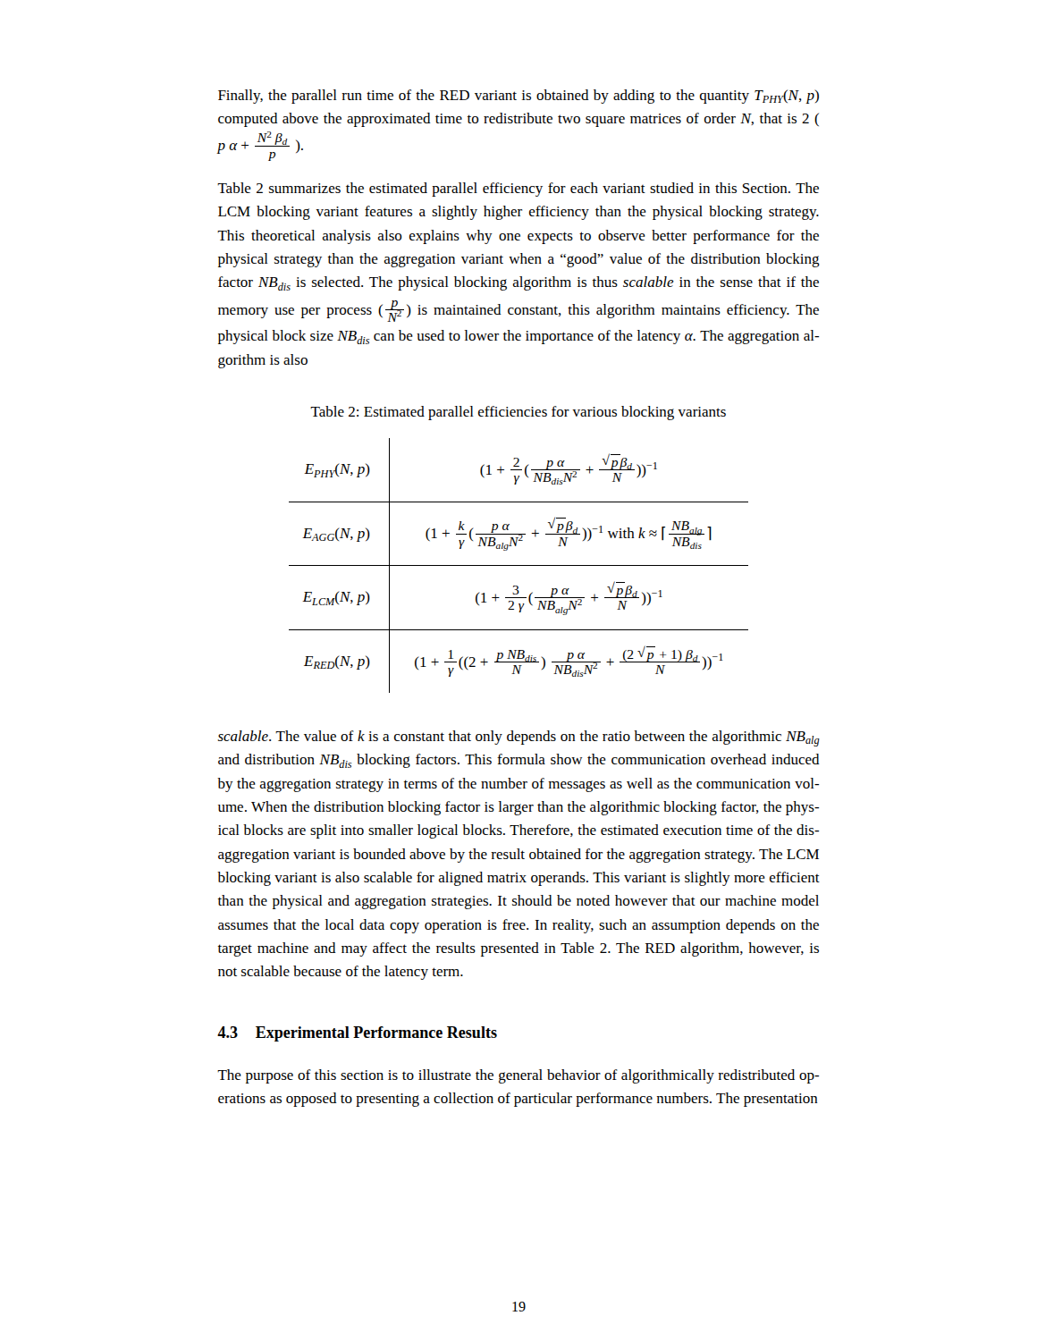Finally, the parallel run time of the RED variant is obtained by adding to the quantity TPHY(N, p) computed above the approximated time to redistribute two square matrices of order N, that is 2 ( p α + N2 βd p ).
Table 2 summarizes the estimated parallel efficiency for each variant studied in this Section. The LCM blocking variant features a slightly higher efficiency than the physical blocking strategy. This theoretical analysis also explains why one expects to observe better performance for the physical strategy than the aggregation variant when a “good” value of the distribution blocking factor NBdis is selected. The physical blocking algorithm is thus scalable in the sense that if the memory use per process (pN2) is maintained constant, this algorithm maintains efficiency. The physical block size NBdis can be used to lower the importance of the latency α. The aggregation algorithm is also
Table 2: Estimated parallel efficiencies for various blocking variants
| E PHY ( N , p ) | (1 + 2 γ ( p α NB dis N 2 + p β d N )) −1 |
| E AGG ( N , p ) | (1 + k γ ( p α NB alg N 2 + p β d N )) −1 with k ≈ NB alg NB dis |
| E LCM ( N , p ) | (1 + 3 2 γ ( p α NB alg N 2 + p β d N )) −1 |
| E RED ( N , p ) | (1 + 1 γ ((2 + p NB dis N ) p α NB dis N 2 + (2 p + 1) β d N )) −1 |
scalable. The value of k is a constant that only depends on the ratio between the algorithmic NBalg and distribution NBdis blocking factors. This formula show the communication overhead induced by the aggregation strategy in terms of the number of messages as well as the communication volume. When the distribution blocking factor is larger than the algorithmic blocking factor, the physical blocks are split into smaller logical blocks. Therefore, the estimated execution time of the disaggregation variant is bounded above by the result obtained for the aggregation strategy. The LCM blocking variant is also scalable for aligned matrix operands. This variant is slightly more efficient than the physical and aggregation strategies. It should be noted however that our machine model assumes that the local data copy operation is free. In reality, such an assumption depends on the target machine and may affect the results presented in Table 2. The RED algorithm, however, is not scalable because of the latency term.
4.3 Experimental Performance Results
The purpose of this section is to illustrate the general behavior of algorithmically redistributed operations as opposed to presenting a collection of particular performance numbers. The presentation
19